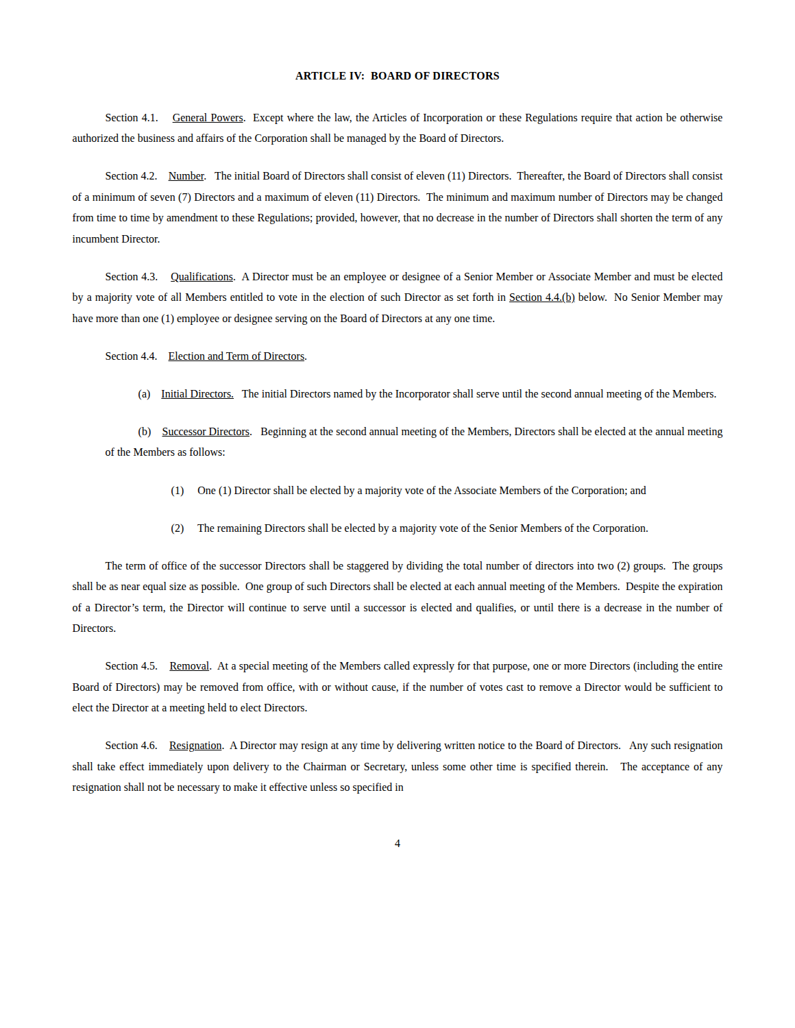ARTICLE IV: BOARD OF DIRECTORS
Section 4.1. General Powers. Except where the law, the Articles of Incorporation or these Regulations require that action be otherwise authorized the business and affairs of the Corporation shall be managed by the Board of Directors.
Section 4.2. Number. The initial Board of Directors shall consist of eleven (11) Directors. Thereafter, the Board of Directors shall consist of a minimum of seven (7) Directors and a maximum of eleven (11) Directors. The minimum and maximum number of Directors may be changed from time to time by amendment to these Regulations; provided, however, that no decrease in the number of Directors shall shorten the term of any incumbent Director.
Section 4.3. Qualifications. A Director must be an employee or designee of a Senior Member or Associate Member and must be elected by a majority vote of all Members entitled to vote in the election of such Director as set forth in Section 4.4.(b) below. No Senior Member may have more than one (1) employee or designee serving on the Board of Directors at any one time.
Section 4.4. Election and Term of Directors.
(a) Initial Directors. The initial Directors named by the Incorporator shall serve until the second annual meeting of the Members.
(b) Successor Directors. Beginning at the second annual meeting of the Members, Directors shall be elected at the annual meeting of the Members as follows:
(1) One (1) Director shall be elected by a majority vote of the Associate Members of the Corporation; and
(2) The remaining Directors shall be elected by a majority vote of the Senior Members of the Corporation.
The term of office of the successor Directors shall be staggered by dividing the total number of directors into two (2) groups. The groups shall be as near equal size as possible. One group of such Directors shall be elected at each annual meeting of the Members. Despite the expiration of a Director’s term, the Director will continue to serve until a successor is elected and qualifies, or until there is a decrease in the number of Directors.
Section 4.5. Removal. At a special meeting of the Members called expressly for that purpose, one or more Directors (including the entire Board of Directors) may be removed from office, with or without cause, if the number of votes cast to remove a Director would be sufficient to elect the Director at a meeting held to elect Directors.
Section 4.6. Resignation. A Director may resign at any time by delivering written notice to the Board of Directors. Any such resignation shall take effect immediately upon delivery to the Chairman or Secretary, unless some other time is specified therein. The acceptance of any resignation shall not be necessary to make it effective unless so specified in
4